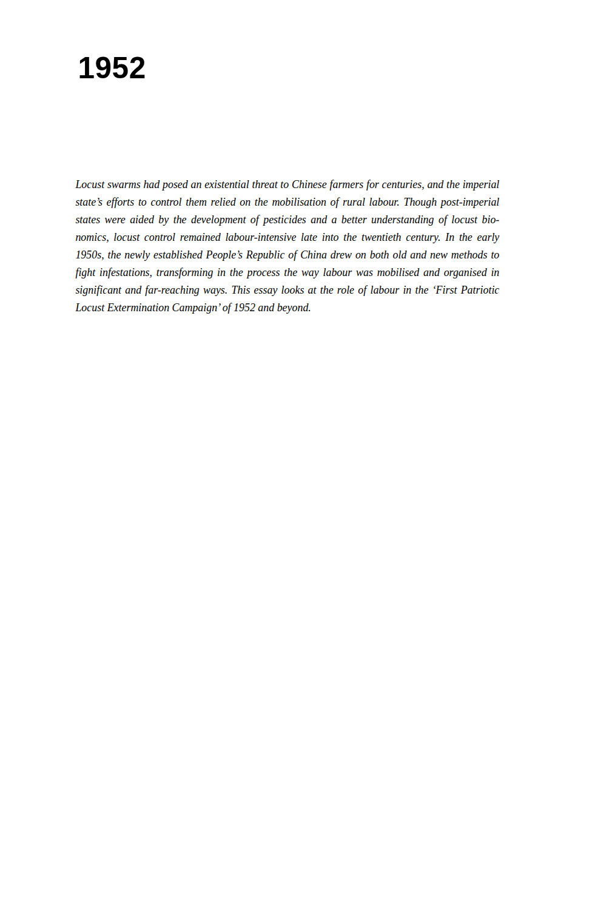1952
Locust swarms had posed an existential threat to Chinese farmers for centuries, and the imperial state’s efforts to control them relied on the mobilisation of rural labour. Though post-imperial states were aided by the development of pesticides and a better understanding of locust bionomics, locust control remained labour-intensive late into the twentieth century. In the early 1950s, the newly established People’s Republic of China drew on both old and new methods to fight infestations, transforming in the process the way labour was mobilised and organised in significant and far-reaching ways. This essay looks at the role of labour in the ‘First Patriotic Locust Extermination Campaign’ of 1952 and beyond.